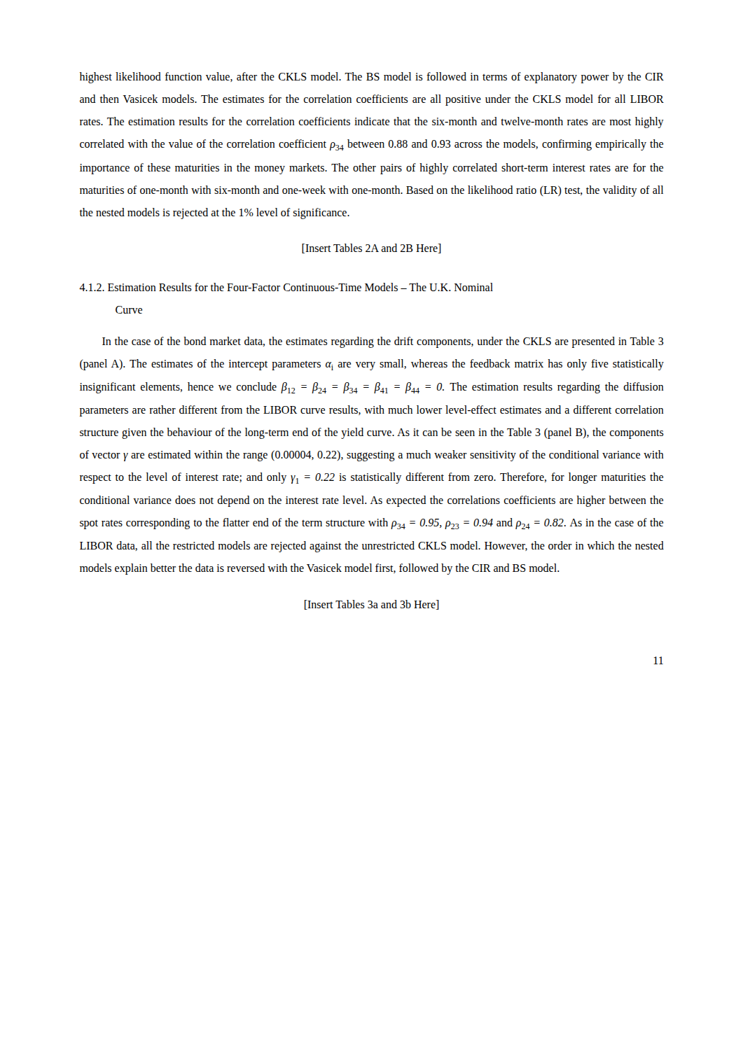highest likelihood function value, after the CKLS model. The BS model is followed in terms of explanatory power by the CIR and then Vasicek models. The estimates for the correlation coefficients are all positive under the CKLS model for all LIBOR rates. The estimation results for the correlation coefficients indicate that the six-month and twelve-month rates are most highly correlated with the value of the correlation coefficient ρ34 between 0.88 and 0.93 across the models, confirming empirically the importance of these maturities in the money markets. The other pairs of highly correlated short-term interest rates are for the maturities of one-month with six-month and one-week with one-month. Based on the likelihood ratio (LR) test, the validity of all the nested models is rejected at the 1% level of significance.
[Insert Tables 2A and 2B Here]
4.1.2. Estimation Results for the Four-Factor Continuous-Time Models – The U.K. Nominal Curve
In the case of the bond market data, the estimates regarding the drift components, under the CKLS are presented in Table 3 (panel A). The estimates of the intercept parameters αi are very small, whereas the feedback matrix has only five statistically insignificant elements, hence we conclude β12 = β24 = β34 = β41 = β44 = 0. The estimation results regarding the diffusion parameters are rather different from the LIBOR curve results, with much lower level-effect estimates and a different correlation structure given the behaviour of the long-term end of the yield curve. As it can be seen in the Table 3 (panel B), the components of vector γ are estimated within the range (0.00004, 0.22), suggesting a much weaker sensitivity of the conditional variance with respect to the level of interest rate; and only γ1 = 0.22 is statistically different from zero. Therefore, for longer maturities the conditional variance does not depend on the interest rate level. As expected the correlations coefficients are higher between the spot rates corresponding to the flatter end of the term structure with ρ34 = 0.95, ρ23 = 0.94 and ρ24 = 0.82. As in the case of the LIBOR data, all the restricted models are rejected against the unrestricted CKLS model. However, the order in which the nested models explain better the data is reversed with the Vasicek model first, followed by the CIR and BS model.
[Insert Tables 3a and 3b Here]
11